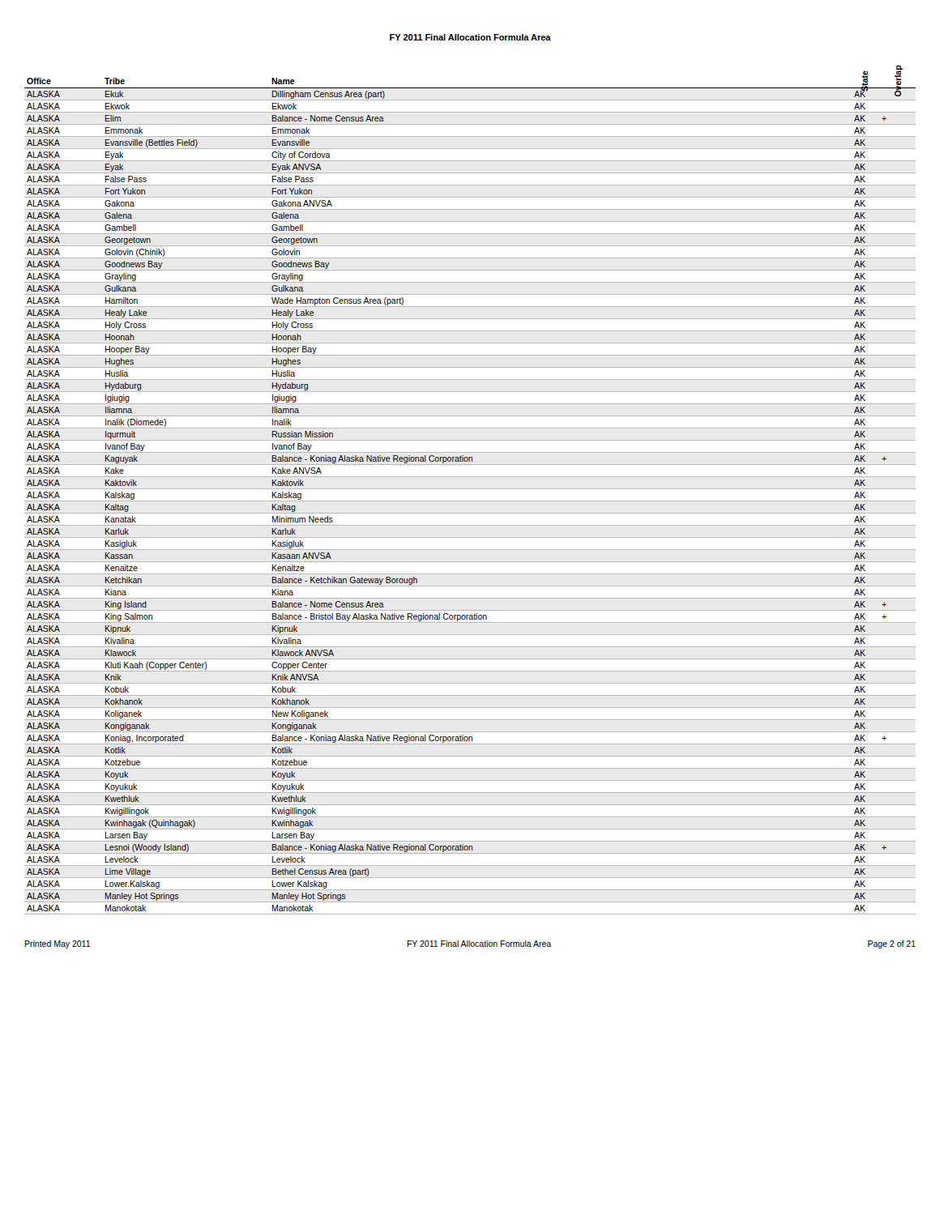FY 2011 Final Allocation Formula Area
| Office | Tribe | Name | State | Overlap |
| --- | --- | --- | --- | --- |
| ALASKA | Ekuk | Dillingham Census Area (part) | AK | |
| ALASKA | Ekwok | Ekwok | AK | |
| ALASKA | Elim | Balance - Nome Census Area | AK | + |
| ALASKA | Emmonak | Emmonak | AK | |
| ALASKA | Evansville (Bettles Field) | Evansville | AK | |
| ALASKA | Eyak | City of Cordova | AK | |
| ALASKA | Eyak | Eyak ANVSA | AK | |
| ALASKA | False Pass | False Pass | AK | |
| ALASKA | Fort Yukon | Fort Yukon | AK | |
| ALASKA | Gakona | Gakona ANVSA | AK | |
| ALASKA | Galena | Galena | AK | |
| ALASKA | Gambell | Gambell | AK | |
| ALASKA | Georgetown | Georgetown | AK | |
| ALASKA | Golovin (Chinik) | Golovin | AK | |
| ALASKA | Goodnews Bay | Goodnews Bay | AK | |
| ALASKA | Grayling | Grayling | AK | |
| ALASKA | Gulkana | Gulkana | AK | |
| ALASKA | Hamilton | Wade Hampton Census Area (part) | AK | |
| ALASKA | Healy Lake | Healy Lake | AK | |
| ALASKA | Holy Cross | Holy Cross | AK | |
| ALASKA | Hoonah | Hoonah | AK | |
| ALASKA | Hooper Bay | Hooper Bay | AK | |
| ALASKA | Hughes | Hughes | AK | |
| ALASKA | Huslia | Huslia | AK | |
| ALASKA | Hydaburg | Hydaburg | AK | |
| ALASKA | Igiugig | Igiugig | AK | |
| ALASKA | Iliamna | Iliamna | AK | |
| ALASKA | Inalik (Diomede) | Inalik | AK | |
| ALASKA | Iqurmuit | Russian Mission | AK | |
| ALASKA | Ivanof Bay | Ivanof Bay | AK | |
| ALASKA | Kaguyak | Balance - Koniag Alaska Native Regional Corporation | AK | + |
| ALASKA | Kake | Kake ANVSA | AK | |
| ALASKA | Kaktovik | Kaktovik | AK | |
| ALASKA | Kalskag | Kalskag | AK | |
| ALASKA | Kaltag | Kaltag | AK | |
| ALASKA | Kanatak | Minimum Needs | AK | |
| ALASKA | Karluk | Karluk | AK | |
| ALASKA | Kasigluk | Kasigluk | AK | |
| ALASKA | Kassan | Kasaan ANVSA | AK | |
| ALASKA | Kenaitze | Kenaitze | AK | |
| ALASKA | Ketchikan | Balance - Ketchikan Gateway Borough | AK | |
| ALASKA | Kiana | Kiana | AK | |
| ALASKA | King Island | Balance - Nome Census Area | AK | + |
| ALASKA | King Salmon | Balance - Bristol Bay Alaska Native Regional Corporation | AK | + |
| ALASKA | Kipnuk | Kipnuk | AK | |
| ALASKA | Kivalina | Kivalina | AK | |
| ALASKA | Klawock | Klawock ANVSA | AK | |
| ALASKA | Kluti Kaah (Copper Center) | Copper Center | AK | |
| ALASKA | Knik | Knik ANVSA | AK | |
| ALASKA | Kobuk | Kobuk | AK | |
| ALASKA | Kokhanok | Kokhanok | AK | |
| ALASKA | Koliganek | New Koliganek | AK | |
| ALASKA | Kongiganak | Kongiganak | AK | |
| ALASKA | Koniag, Incorporated | Balance - Koniag Alaska Native Regional Corporation | AK | + |
| ALASKA | Kotlik | Kotlik | AK | |
| ALASKA | Kotzebue | Kotzebue | AK | |
| ALASKA | Koyuk | Koyuk | AK | |
| ALASKA | Koyukuk | Koyukuk | AK | |
| ALASKA | Kwethluk | Kwethluk | AK | |
| ALASKA | Kwigillingok | Kwigillingok | AK | |
| ALASKA | Kwinhagak (Quinhagak) | Kwinhagak | AK | |
| ALASKA | Larsen Bay | Larsen Bay | AK | |
| ALASKA | Lesnoi (Woody Island) | Balance - Koniag Alaska Native Regional Corporation | AK | + |
| ALASKA | Levelock | Levelock | AK | |
| ALASKA | Lime Village | Bethel Census Area (part) | AK | |
| ALASKA | Lower.Kalskag | Lower Kalskag | AK | |
| ALASKA | Manley Hot Springs | Manley Hot Springs | AK | |
| ALASKA | Manokotak | Manokotak | AK | |
Printed May 2011 FY 2011 Final Allocation Formula Area Page 2 of 21